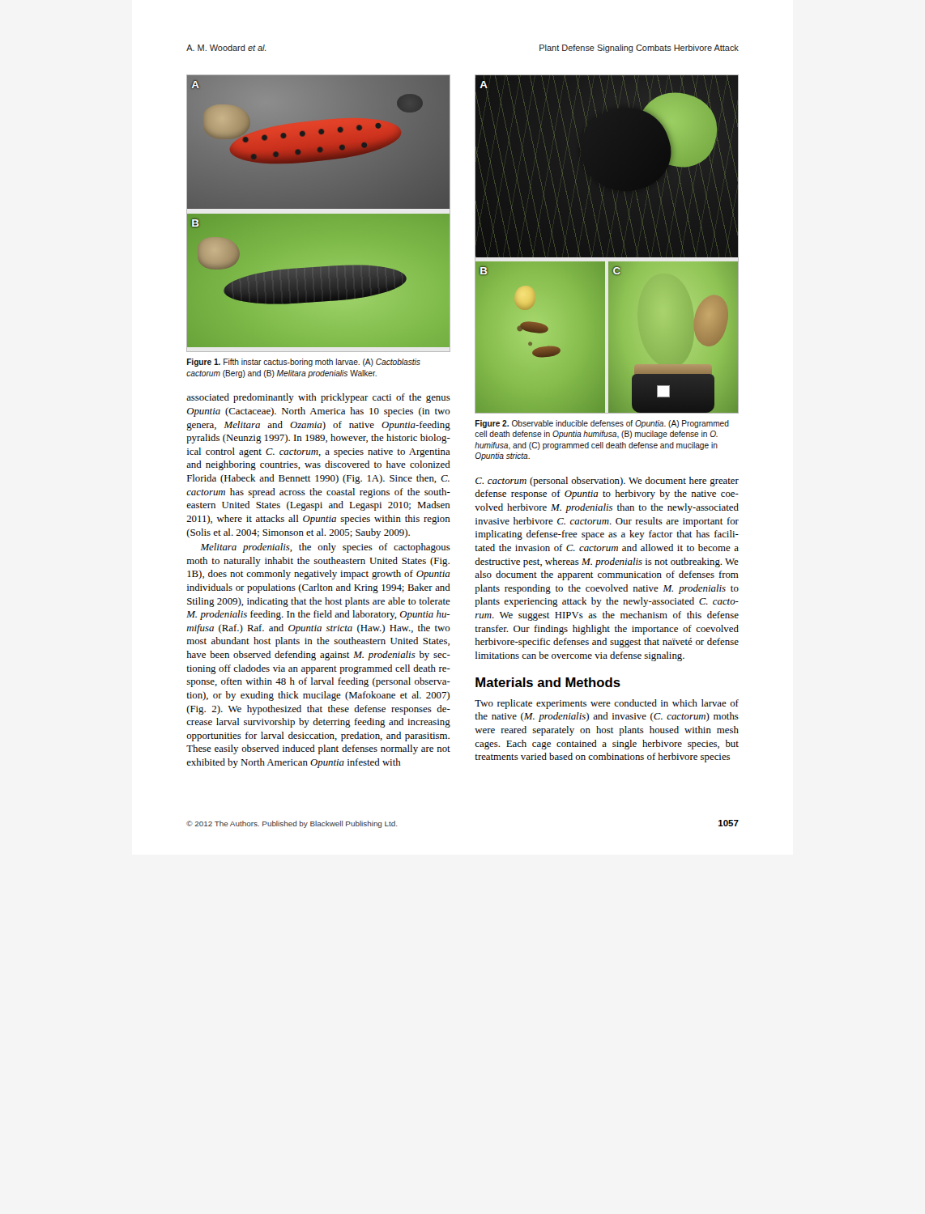A. M. Woodard et al.
Plant Defense Signaling Combats Herbivore Attack
A
B
Figure 1. Fifth instar cactus-boring moth larvae. (A) Cactoblastis cactorum (Berg) and (B) Melitara prodenialis Walker.
associated predominantly with pricklypear cacti of the genus Opuntia (Cactaceae). North America has 10 species (in two genera, Melitara and Ozamia) of native Opuntia-feeding pyralids (Neunzig 1997). In 1989, however, the historic biological control agent C. cactorum, a species native to Argentina and neighboring countries, was discovered to have colonized Florida (Habeck and Bennett 1990) (Fig. 1A). Since then, C. cactorum has spread across the coastal regions of the southeastern United States (Legaspi and Legaspi 2010; Madsen 2011), where it attacks all Opuntia species within this region (Solis et al. 2004; Simonson et al. 2005; Sauby 2009).
Melitara prodenialis, the only species of cactophagous moth to naturally inhabit the southeastern United States (Fig. 1B), does not commonly negatively impact growth of Opuntia individuals or populations (Carlton and Kring 1994; Baker and Stiling 2009), indicating that the host plants are able to tolerate M. prodenialis feeding. In the field and laboratory, Opuntia humifusa (Raf.) Raf. and Opuntia stricta (Haw.) Haw., the two most abundant host plants in the southeastern United States, have been observed defending against M. prodenialis by sectioning off cladodes via an apparent programmed cell death response, often within 48 h of larval feeding (personal observation), or by exuding thick mucilage (Mafokoane et al. 2007) (Fig. 2). We hypothesized that these defense responses decrease larval survivorship by deterring feeding and increasing opportunities for larval desiccation, predation, and parasitism. These easily observed induced plant defenses normally are not exhibited by North American Opuntia infested with
A
B
C
Figure 2. Observable inducible defenses of Opuntia. (A) Programmed cell death defense in Opuntia humifusa, (B) mucilage defense in O. humifusa, and (C) programmed cell death defense and mucilage in Opuntia stricta.
C. cactorum (personal observation). We document here greater defense response of Opuntia to herbivory by the native coevolved herbivore M. prodenialis than to the newly-associated invasive herbivore C. cactorum. Our results are important for implicating defense-free space as a key factor that has facilitated the invasion of C. cactorum and allowed it to become a destructive pest, whereas M. prodenialis is not outbreaking. We also document the apparent communication of defenses from plants responding to the coevolved native M. prodenialis to plants experiencing attack by the newly-associated C. cactorum. We suggest HIPVs as the mechanism of this defense transfer. Our findings highlight the importance of coevolved herbivore-specific defenses and suggest that naïveté or defense limitations can be overcome via defense signaling.
Materials and Methods
Two replicate experiments were conducted in which larvae of the native (M. prodenialis) and invasive (C. cactorum) moths were reared separately on host plants housed within mesh cages. Each cage contained a single herbivore species, but treatments varied based on combinations of herbivore species
© 2012 The Authors. Published by Blackwell Publishing Ltd.
1057